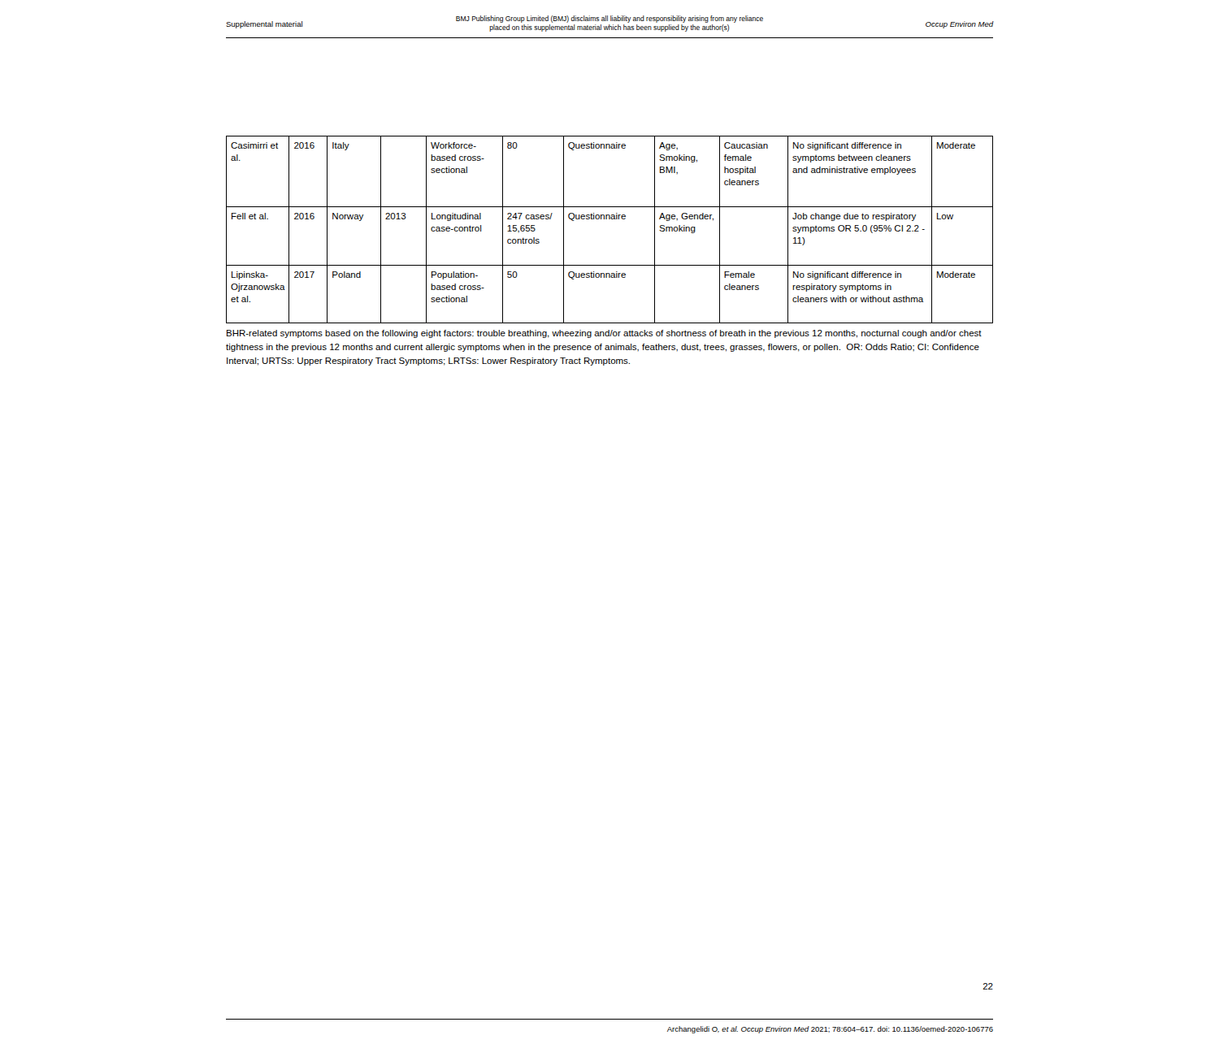Supplemental material
BMJ Publishing Group Limited (BMJ) disclaims all liability and responsibility arising from any reliance
placed on this supplemental material which has been supplied by the author(s)
Occup Environ Med
| Casimirri et al. | 2016 | Italy | | Workforce-based cross-sectional | 80 | Questionnaire | Age, Smoking, BMI, | Caucasian female hospital cleaners | No significant difference in symptoms between cleaners and administrative employees | Moderate |
| Fell et al. | 2016 | Norway | 2013 | Longitudinal case-control | 247 cases/ 15,655 controls | Questionnaire | Age, Gender, Smoking | | Job change due to respiratory symptoms OR 5.0 (95% CI 2.2 - 11) | Low |
| Lipinska-Ojrzanowska et al. | 2017 | Poland | | Population-based cross-sectional | 50 | Questionnaire | | Female cleaners | No significant difference in respiratory symptoms in cleaners with or without asthma | Moderate |
BHR-related symptoms based on the following eight factors: trouble breathing, wheezing and/or attacks of shortness of breath in the previous 12 months, nocturnal cough and/or chest tightness in the previous 12 months and current allergic symptoms when in the presence of animals, feathers, dust, trees, grasses, flowers, or pollen. OR: Odds Ratio; CI: Confidence Interval; URTSs: Upper Respiratory Tract Symptoms; LRTSs: Lower Respiratory Tract Rymptoms.
22
Archangelidi O, et al. Occup Environ Med 2021; 78:604–617. doi: 10.1136/oemed-2020-106776